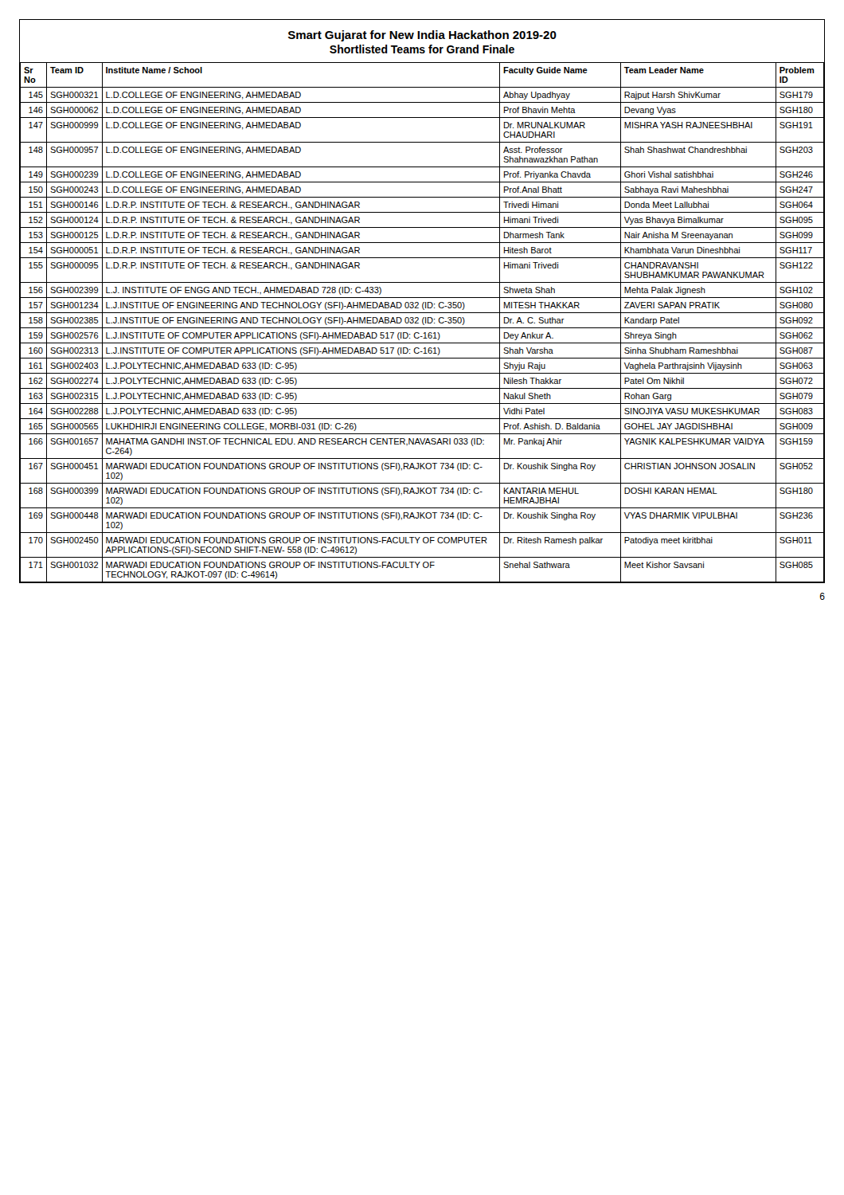Smart Gujarat for New India Hackathon 2019-20
Shortlisted Teams for Grand Finale
| Sr No | Team ID | Institute Name / School | Faculty Guide Name | Team Leader Name | Problem ID |
| --- | --- | --- | --- | --- | --- |
| 145 | SGH000321 | L.D.COLLEGE OF ENGINEERING, AHMEDABAD | Abhay Upadhyay | Rajput Harsh ShivKumar | SGH179 |
| 146 | SGH000062 | L.D.COLLEGE OF ENGINEERING, AHMEDABAD | Prof Bhavin Mehta | Devang Vyas | SGH180 |
| 147 | SGH000999 | L.D.COLLEGE OF ENGINEERING, AHMEDABAD | Dr. MRUNALKUMAR CHAUDHARI | MISHRA YASH RAJNEESHBHAI | SGH191 |
| 148 | SGH000957 | L.D.COLLEGE OF ENGINEERING, AHMEDABAD | Asst. Professor Shahnawazkhan Pathan | Shah Shashwat Chandreshbhai | SGH203 |
| 149 | SGH000239 | L.D.COLLEGE OF ENGINEERING, AHMEDABAD | Prof. Priyanka Chavda | Ghori Vishal satishbhai | SGH246 |
| 150 | SGH000243 | L.D.COLLEGE OF ENGINEERING, AHMEDABAD | Prof.Anal Bhatt | Sabhaya Ravi Maheshbhai | SGH247 |
| 151 | SGH000146 | L.D.R.P. INSTITUTE OF TECH. & RESEARCH., GANDHINAGAR | Trivedi Himani | Donda Meet Lallubhai | SGH064 |
| 152 | SGH000124 | L.D.R.P. INSTITUTE OF TECH. & RESEARCH., GANDHINAGAR | Himani Trivedi | Vyas Bhavya Bimalkumar | SGH095 |
| 153 | SGH000125 | L.D.R.P. INSTITUTE OF TECH. & RESEARCH., GANDHINAGAR | Dharmesh Tank | Nair Anisha M Sreenayanan | SGH099 |
| 154 | SGH000051 | L.D.R.P. INSTITUTE OF TECH. & RESEARCH., GANDHINAGAR | Hitesh Barot | Khambhata Varun Dineshbhai | SGH117 |
| 155 | SGH000095 | L.D.R.P. INSTITUTE OF TECH. & RESEARCH., GANDHINAGAR | Himani Trivedi | CHANDRAVANSHI SHUBHAMKUMAR PAWANKUMAR | SGH122 |
| 156 | SGH002399 | L.J. INSTITUTE OF ENGG AND TECH., AHMEDABAD 728 (ID: C-433) | Shweta Shah | Mehta Palak Jignesh | SGH102 |
| 157 | SGH001234 | L.J.INSTITUE OF ENGINEERING AND TECHNOLOGY (SFI)-AHMEDABAD 032 (ID: C-350) | MITESH THAKKAR | ZAVERI SAPAN PRATIK | SGH080 |
| 158 | SGH002385 | L.J.INSTITUE OF ENGINEERING AND TECHNOLOGY (SFI)-AHMEDABAD 032 (ID: C-350) | Dr. A. C. Suthar | Kandarp Patel | SGH092 |
| 159 | SGH002576 | L.J.INSTITUTE OF COMPUTER APPLICATIONS (SFI)-AHMEDABAD 517 (ID: C-161) | Dey Ankur A. | Shreya Singh | SGH062 |
| 160 | SGH002313 | L.J.INSTITUTE OF COMPUTER APPLICATIONS (SFI)-AHMEDABAD 517 (ID: C-161) | Shah Varsha | Sinha Shubham Rameshbhai | SGH087 |
| 161 | SGH002403 | L.J.POLYTECHNIC,AHMEDABAD 633 (ID: C-95) | Shyju Raju | Vaghela Parthrajsinh Vijaysinh | SGH063 |
| 162 | SGH002274 | L.J.POLYTECHNIC,AHMEDABAD 633 (ID: C-95) | Nilesh Thakkar | Patel Om Nikhil | SGH072 |
| 163 | SGH002315 | L.J.POLYTECHNIC,AHMEDABAD 633 (ID: C-95) | Nakul Sheth | Rohan Garg | SGH079 |
| 164 | SGH002288 | L.J.POLYTECHNIC,AHMEDABAD 633 (ID: C-95) | Vidhi Patel | SINOJIYA VASU MUKESHKUMAR | SGH083 |
| 165 | SGH000565 | LUKHDHIRJI ENGINEERING COLLEGE, MORBI-031 (ID: C-26) | Prof. Ashish. D. Baldania | GOHEL JAY JAGDISHBHAI | SGH009 |
| 166 | SGH001657 | MAHATMA GANDHI INST.OF TECHNICAL EDU. AND RESEARCH CENTER,NAVASARI 033 (ID: C-264) | Mr. Pankaj Ahir | YAGNIK KALPESHKUMAR VAIDYA | SGH159 |
| 167 | SGH000451 | MARWADI EDUCATION FOUNDATIONS GROUP OF INSTITUTIONS (SFI),RAJKOT 734 (ID: C-102) | Dr. Koushik Singha Roy | CHRISTIAN JOHNSON JOSALIN | SGH052 |
| 168 | SGH000399 | MARWADI EDUCATION FOUNDATIONS GROUP OF INSTITUTIONS (SFI),RAJKOT 734 (ID: C-102) | KANTARIA MEHUL HEMRAJBHAI | DOSHI KARAN HEMAL | SGH180 |
| 169 | SGH000448 | MARWADI EDUCATION FOUNDATIONS GROUP OF INSTITUTIONS (SFI),RAJKOT 734 (ID: C-102) | Dr. Koushik Singha Roy | VYAS DHARMIK VIPULBHAI | SGH236 |
| 170 | SGH002450 | MARWADI EDUCATION FOUNDATIONS GROUP OF INSTITUTIONS-FACULTY OF COMPUTER APPLICATIONS-(SFI)-SECOND SHIFT-NEW- 558 (ID: C-49612) | Dr. Ritesh Ramesh palkar | Patodiya meet kiritbhai | SGH011 |
| 171 | SGH001032 | MARWADI EDUCATION FOUNDATIONS GROUP OF INSTITUTIONS-FACULTY OF TECHNOLOGY, RAJKOT-097 (ID: C-49614) | Snehal Sathwara | Meet Kishor Savsani | SGH085 |
6